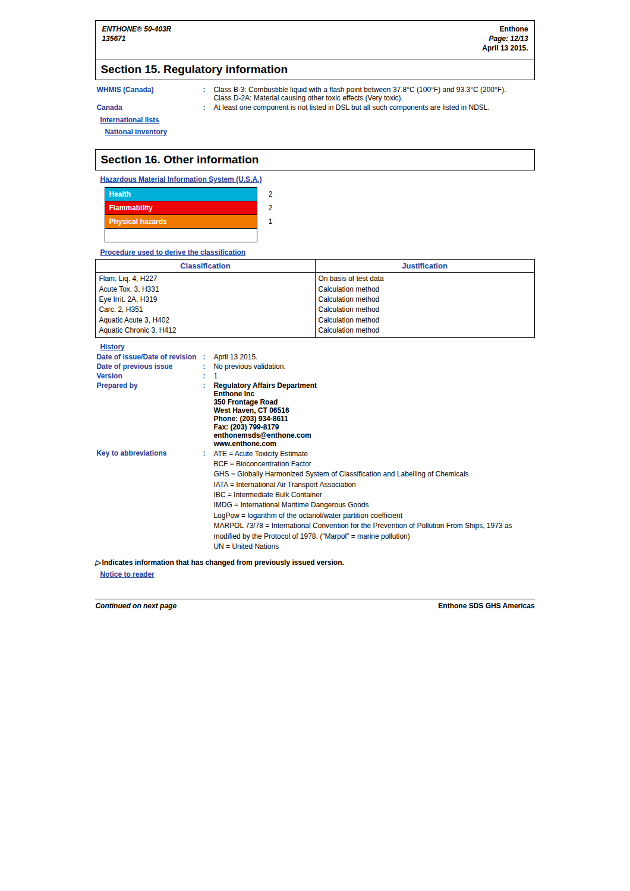ENTHONE® 50-403R
135671
Enthone
Page: 12/13
April 13 2015.
Section 15. Regulatory information
| WHMIS (Canada) | : | Class B-3: Combustible liquid with a flash point between 37.8°C (100°F) and 93.3°C (200°F). Class D-2A: Material causing other toxic effects (Very toxic). |
| Canada | : | At least one component is not listed in DSL but all such components are listed in NDSL. |
International lists National inventory
Section 16. Other information
Hazardous Material Information System (U.S.A.)
| Health | 2 |
| Flammability | 2 |
| Physical hazards | 1 |
Procedure used to derive the classification
| Classification | Justification |
| --- | --- |
| Flam. Liq. 4, H227 Acute Tox. 3, H331 Eye Irrit. 2A, H319 Carc. 2, H351 Aquatic Acute 3, H402 Aquatic Chronic 3, H412 | On basis of test data Calculation method Calculation method Calculation method Calculation method Calculation method |
History
| Date of issue/Date of revision | : | April 13 2015. |
| Date of previous issue | : | No previous validation. |
| Version | : | 1 |
| Prepared by | : | Regulatory Affairs Department Enthone Inc 350 Frontage Road West Haven, CT 06516 Phone: (203) 934-8611 Fax: (203) 799-8179 enthonemsds@enthone.com www.enthone.com |
| Key to abbreviations | : | ATE = Acute Toxicity Estimate BCF = Bioconcentration Factor GHS = Globally Harmonized System of Classification and Labelling of Chemicals IATA = International Air Transport Association IBC = Intermediate Bulk Container IMDG = International Maritime Dangerous Goods LogPow = logarithm of the octanol/water partition coefficient MARPOL 73/78 = International Convention for the Prevention of Pollution From Ships, 1973 as modified by the Protocol of 1978. ("Marpol" = marine pollution) UN = United Nations |
▷Indicates information that has changed from previously issued version.
Notice to reader
Continued on next page
Enthone SDS GHS Americas